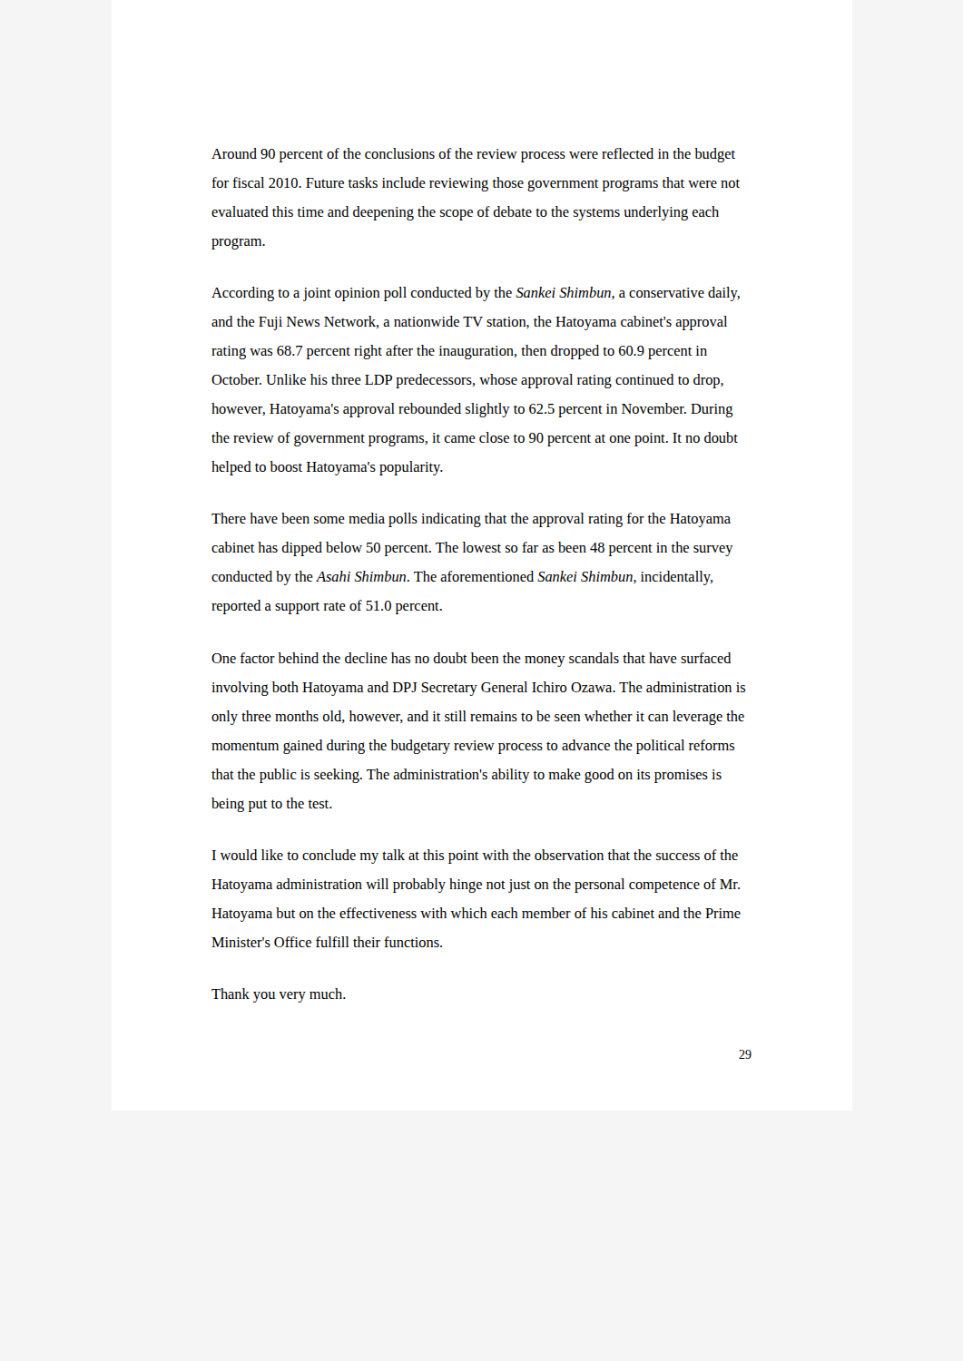Around 90 percent of the conclusions of the review process were reflected in the budget for fiscal 2010. Future tasks include reviewing those government programs that were not evaluated this time and deepening the scope of debate to the systems underlying each program.
According to a joint opinion poll conducted by the Sankei Shimbun, a conservative daily, and the Fuji News Network, a nationwide TV station, the Hatoyama cabinet's approval rating was 68.7 percent right after the inauguration, then dropped to 60.9 percent in October. Unlike his three LDP predecessors, whose approval rating continued to drop, however, Hatoyama's approval rebounded slightly to 62.5 percent in November. During the review of government programs, it came close to 90 percent at one point. It no doubt helped to boost Hatoyama's popularity.
There have been some media polls indicating that the approval rating for the Hatoyama cabinet has dipped below 50 percent. The lowest so far as been 48 percent in the survey conducted by the Asahi Shimbun. The aforementioned Sankei Shimbun, incidentally, reported a support rate of 51.0 percent.
One factor behind the decline has no doubt been the money scandals that have surfaced involving both Hatoyama and DPJ Secretary General Ichiro Ozawa. The administration is only three months old, however, and it still remains to be seen whether it can leverage the momentum gained during the budgetary review process to advance the political reforms that the public is seeking. The administration's ability to make good on its promises is being put to the test.
I would like to conclude my talk at this point with the observation that the success of the Hatoyama administration will probably hinge not just on the personal competence of Mr. Hatoyama but on the effectiveness with which each member of his cabinet and the Prime Minister's Office fulfill their functions.
Thank you very much.
29